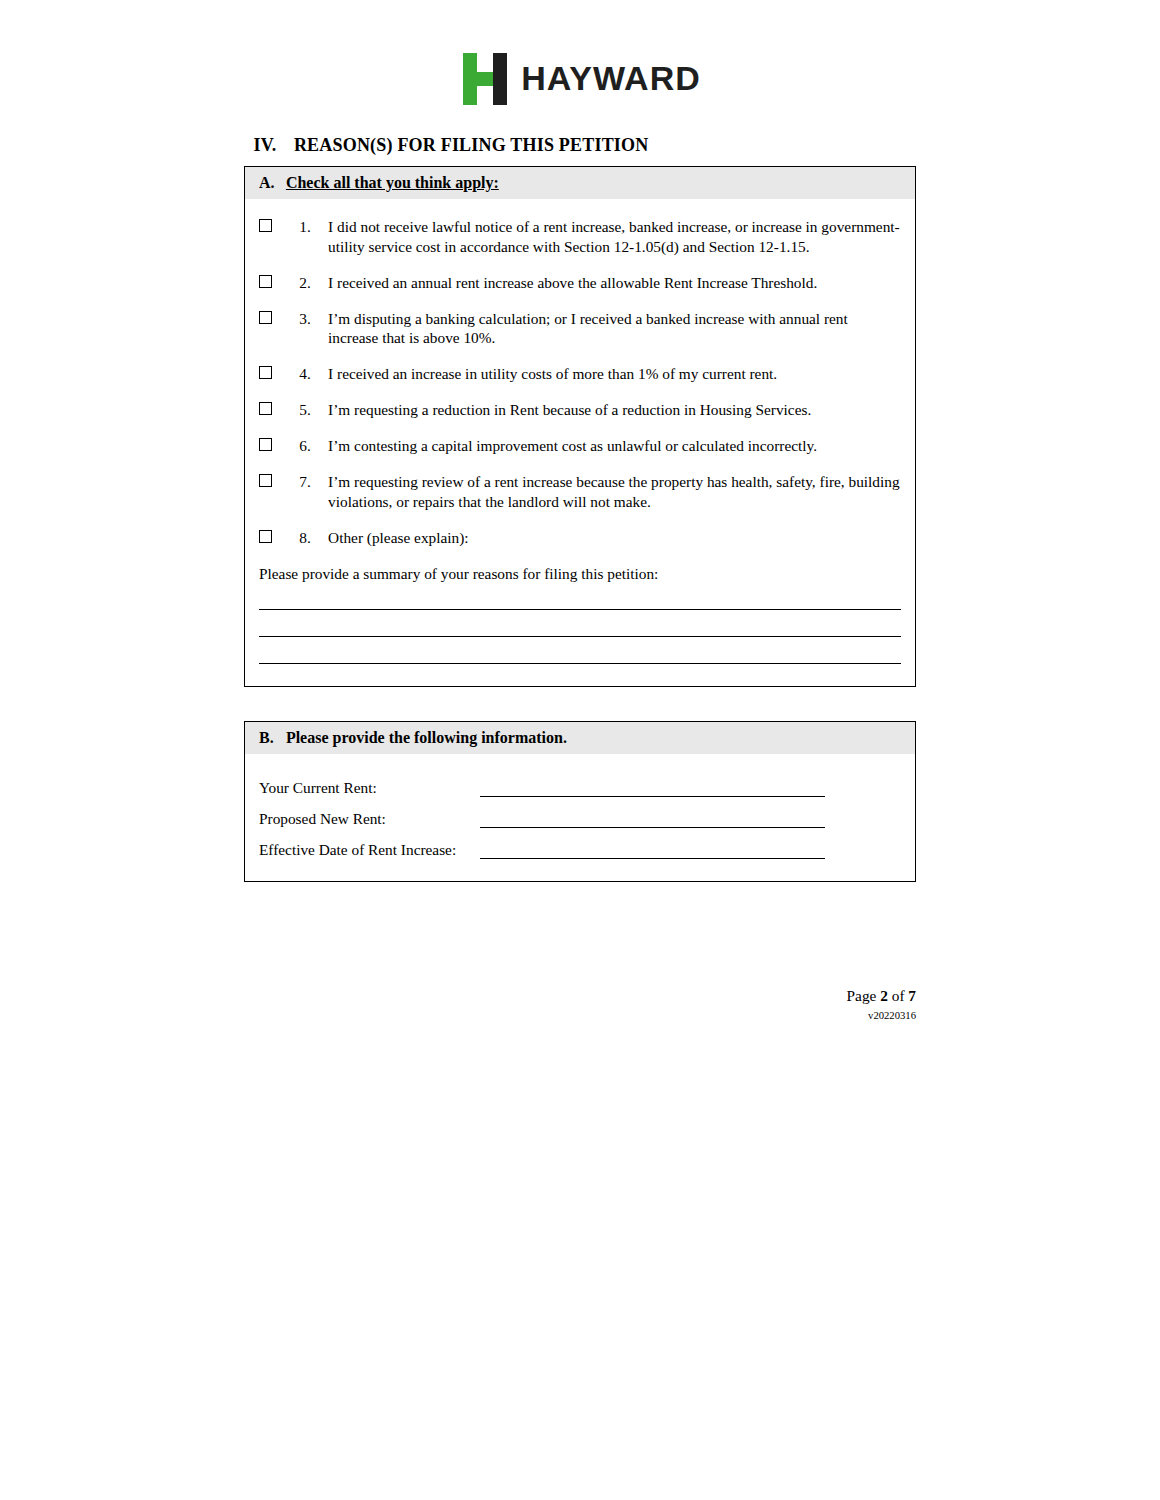HAYWARD
IV. REASON(S) FOR FILING THIS PETITION
| A. Check all that you think apply: |
| / / 1. / I did not receive lawful notice of a rent increase, banked increase, or increase in government-utility service cost in accordance with Section 12-1.05(d) and Section 12-1.15. / / / 2. / I received an annual rent increase above the allowable Rent Increase Threshold. / / / 3. / I’m disputing a banking calculation; or I received a banked increase with annual rent increase that is above 10%. / / / 4. / I received an increase in utility costs of more than 1% of my current rent. / / / 5. / I’m requesting a reduction in Rent because of a reduction in Housing Services. / / / 6. / I’m contesting a capital improvement cost as unlawful or calculated incorrectly. / / / 7. / I’m requesting review of a rent increase because the property has health, safety, fire, building violations, or repairs that the landlord will not make. / / / 8. / Other (please explain): / Please provide a summary of your reasons for filing this petition: |
| B. Please provide the following information. |
| / Your Current Rent: / / / Proposed New Rent: / / / Effective Date of Rent Increase: / / |
Page 2 of 7
v20220316